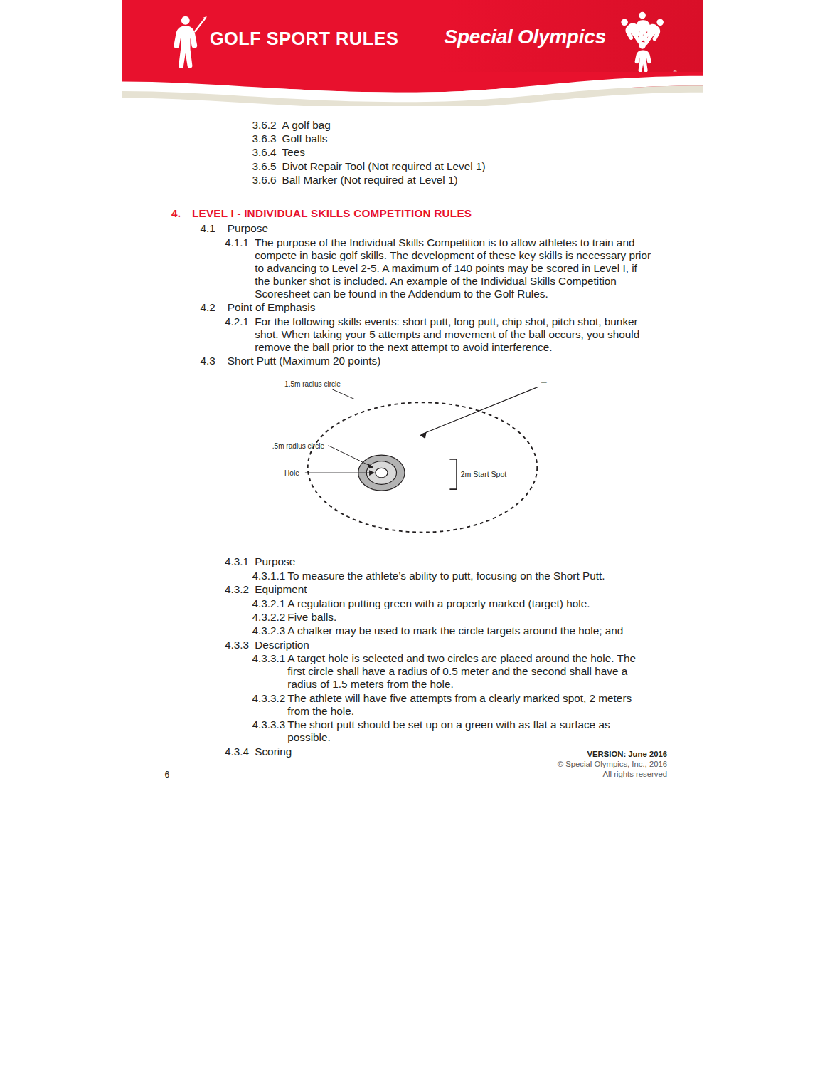GOLF SPORT RULES
Special Olympics
®
3.6.2 A golf bag
3.6.3 Golf balls
3.6.4 Tees
3.6.5 Divot Repair Tool (Not required at Level 1)
3.6.6 Ball Marker (Not required at Level 1)
4. LEVEL I - INDIVIDUAL SKILLS COMPETITION RULES
4.1 Purpose
4.1.1 The purpose of the Individual Skills Competition is to allow athletes to train and compete in basic golf skills. The development of these key skills is necessary prior to advancing to Level 2-5. A maximum of 140 points may be scored in Level I, if the bunker shot is included. An example of the Individual Skills Competition Scoresheet can be found in the Addendum to the Golf Rules.
4.2 Point of Emphasis
4.2.1 For the following skills events: short putt, long putt, chip shot, pitch shot, bunker shot. When taking your 5 attempts and movement of the ball occurs, you should remove the ball prior to the next attempt to avoid interference.
4.3 Short Putt (Maximum 20 points)
2m Start Spot 1.5m radius circle .5m radius circle Hole —
4.3.1 Purpose
4.3.1.1 To measure the athlete’s ability to putt, focusing on the Short Putt.
4.3.2 Equipment
4.3.2.1 A regulation putting green with a properly marked (target) hole.
4.3.2.2 Five balls.
4.3.2.3 A chalker may be used to mark the circle targets around the hole; and
4.3.3 Description
4.3.3.1 A target hole is selected and two circles are placed around the hole. The first circle shall have a radius of 0.5 meter and the second shall have a radius of 1.5 meters from the hole.
4.3.3.2 The athlete will have five attempts from a clearly marked spot, 2 meters from the hole.
4.3.3.3 The short putt should be set up on a green with as flat a surface as possible.
4.3.4 Scoring
6
VERSION: June 2016
© Special Olympics, Inc., 2016
All rights reserved